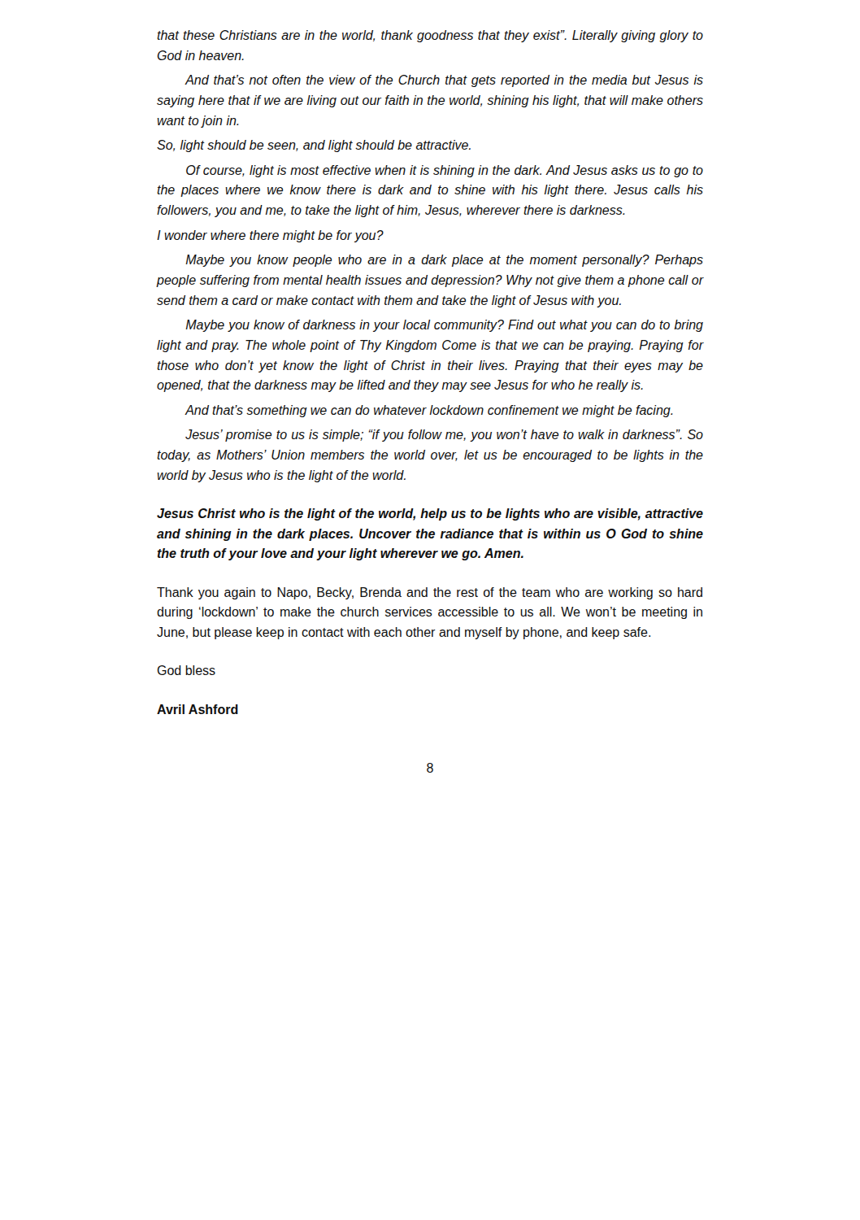that these Christians are in the world, thank goodness that they exist”. Literally giving glory to God in heaven.
And that’s not often the view of the Church that gets reported in the media but Jesus is saying here that if we are living out our faith in the world, shining his light, that will make others want to join in.
So, light should be seen, and light should be attractive.
Of course, light is most effective when it is shining in the dark. And Jesus asks us to go to the places where we know there is dark and to shine with his light there. Jesus calls his followers, you and me, to take the light of him, Jesus, wherever there is darkness.
I wonder where there might be for you?
Maybe you know people who are in a dark place at the moment personally? Perhaps people suffering from mental health issues and depression? Why not give them a phone call or send them a card or make contact with them and take the light of Jesus with you.
Maybe you know of darkness in your local community? Find out what you can do to bring light and pray. The whole point of Thy Kingdom Come is that we can be praying. Praying for those who don’t yet know the light of Christ in their lives. Praying that their eyes may be opened, that the darkness may be lifted and they may see Jesus for who he really is.
And that’s something we can do whatever lockdown confinement we might be facing.
Jesus’ promise to us is simple; “if you follow me, you won’t have to walk in darkness”. So today, as Mothers’ Union members the world over, let us be encouraged to be lights in the world by Jesus who is the light of the world.
Jesus Christ who is the light of the world, help us to be lights who are visible, attractive and shining in the dark places. Uncover the radiance that is within us O God to shine the truth of your love and your light wherever we go. Amen.
Thank you again to Napo, Becky, Brenda and the rest of the team who are working so hard during ‘lockdown’ to make the church services accessible to us all. We won’t be meeting in June, but please keep in contact with each other and myself by phone, and keep safe.
God bless
Avril Ashford
8